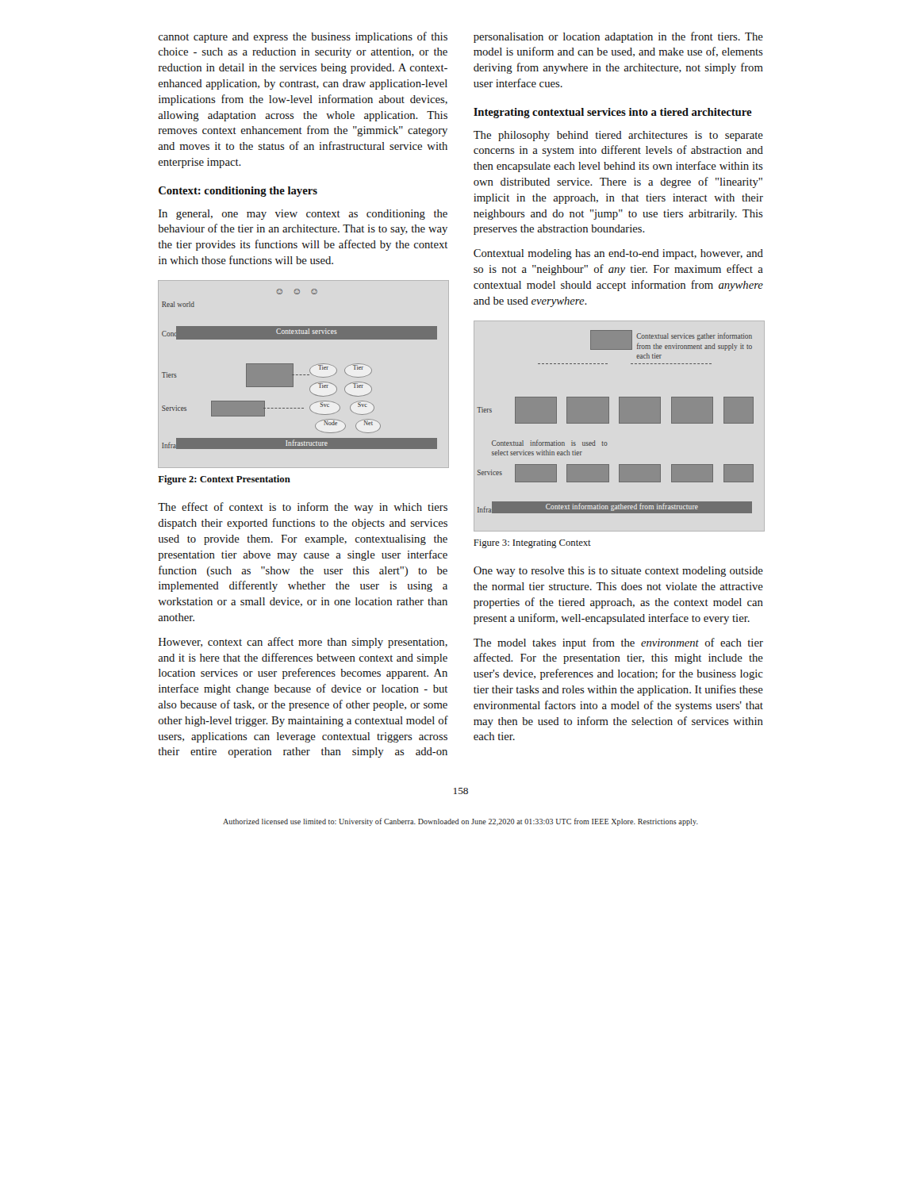cannot capture and express the business implications of this choice - such as a reduction in security or attention, or the reduction in detail in the services being provided. A context-enhanced application, by contrast, can draw application-level implications from the low-level information about devices, allowing adaptation across the whole application. This removes context enhancement from the "gimmick" category and moves it to the status of an infrastructural service with enterprise impact.
Context: conditioning the layers
In general, one may view context as conditioning the behaviour of the tier in an architecture. That is to say, the way the tier provides its functions will be affected by the context in which those functions will be used.
Real world
Conditioning
Tiers
Services
Infrastructure
☺
☺
☺
Contextual services
Tier
Tier
Tier
Tier
Svc
Svc
Infrastructure
Node
Net
Figure 2: Context Presentation
The effect of context is to inform the way in which tiers dispatch their exported functions to the objects and services used to provide them. For example, contextualising the presentation tier above may cause a single user interface function (such as "show the user this alert") to be implemented differently whether the user is using a workstation or a small device, or in one location rather than another.
However, context can affect more than simply presentation, and it is here that the differences between context and simple location services or user preferences becomes apparent. An interface might change because of device or location - but also because of task, or the presence of other people, or some other high-level trigger. By maintaining a contextual model of users, applications can leverage contextual triggers across their entire operation rather than simply as add-on personalisation or location adaptation in the front tiers. The model is uniform and can be used, and make use of, elements deriving from anywhere in the architecture, not simply from user interface cues.
Integrating contextual services into a tiered architecture
The philosophy behind tiered architectures is to separate concerns in a system into different levels of abstraction and then encapsulate each level behind its own interface within its own distributed service. There is a degree of "linearity" implicit in the approach, in that tiers interact with their neighbours and do not "jump" to use tiers arbitrarily. This preserves the abstraction boundaries.
Contextual modeling has an end-to-end impact, however, and so is not a "neighbour" of any tier. For maximum effect a contextual model should accept information from anywhere and be used everywhere.
Contextual services gather information from the environment and supply it to each tier
Tiers
Contextual information is used to select services within each tier
Services
Infrastructure
Context information gathered from infrastructure
Figure 3: Integrating Context
One way to resolve this is to situate context modeling outside the normal tier structure. This does not violate the attractive properties of the tiered approach, as the context model can present a uniform, well-encapsulated interface to every tier.
The model takes input from the environment of each tier affected. For the presentation tier, this might include the user's device, preferences and location; for the business logic tier their tasks and roles within the application. It unifies these environmental factors into a model of the systems users' that may then be used to inform the selection of services within each tier.
158
Authorized licensed use limited to: University of Canberra. Downloaded on June 22,2020 at 01:33:03 UTC from IEEE Xplore. Restrictions apply.